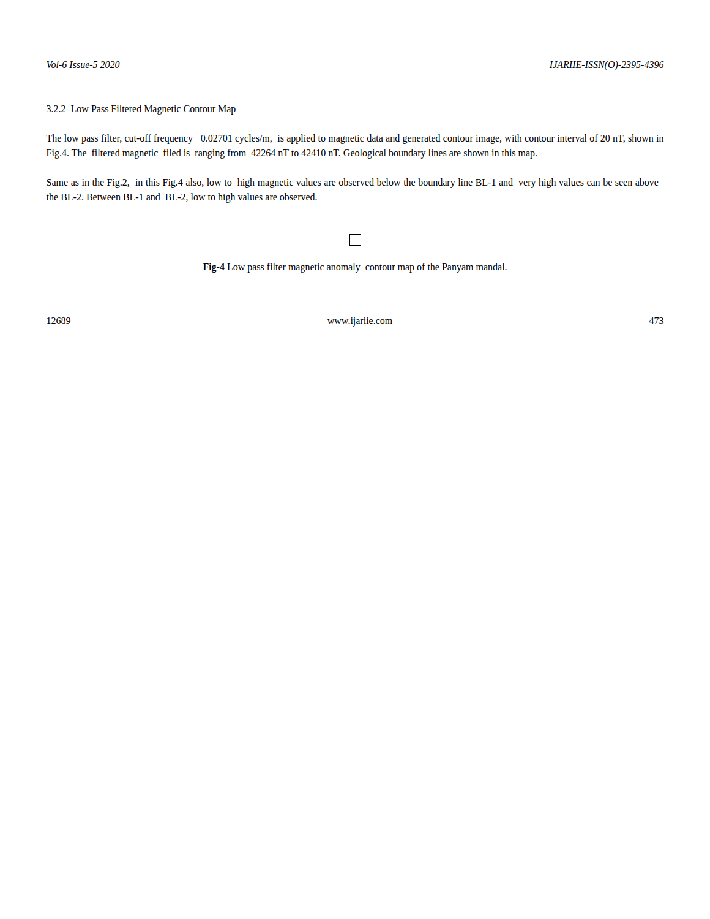Vol-6 Issue-5 2020
IJARIIE-ISSN(O)-2395-4396
3.2.2 Low Pass Filtered Magnetic Contour Map
The low pass filter, cut-off frequency 0.02701 cycles/m, is applied to magnetic data and generated contour image, with contour interval of 20 nT, shown in Fig.4. The filtered magnetic filed is ranging from 42264 nT to 42410 nT. Geological boundary lines are shown in this map.
Same as in the Fig.2, in this Fig.4 also, low to high magnetic values are observed below the boundary line BL-1 and very high values can be seen above the BL-2. Between BL-1 and BL-2, low to high values are observed.
Fig-4 Low pass filter magnetic anomaly contour map of the Panyam mandal.
12689
www.ijariie.com
473